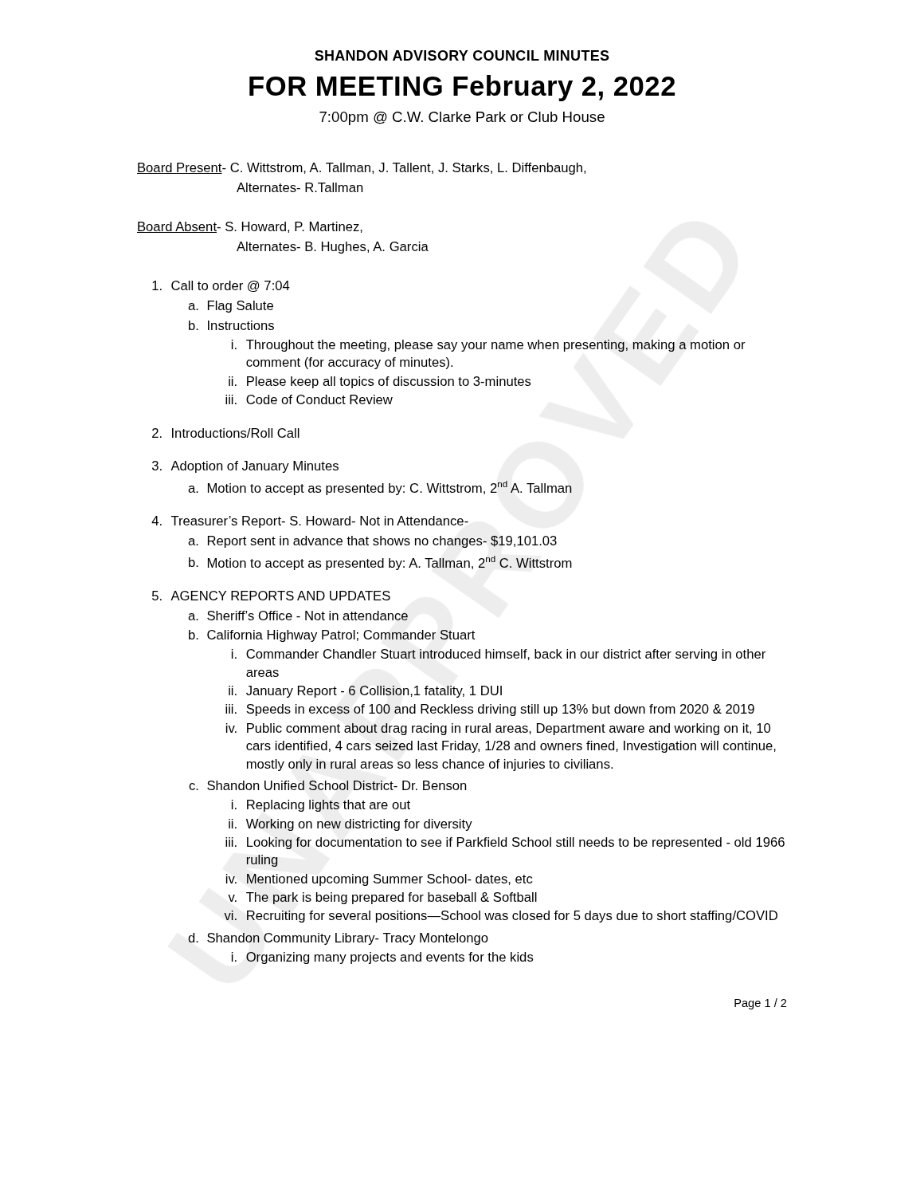UNAPPROVED
SHANDON ADVISORY COUNCIL MINUTES
FOR MEETING February 2, 2022
7:00pm @ C.W. Clarke Park or Club House
Board Present- C. Wittstrom, A. Tallman, J. Tallent, J. Starks, L. Diffenbaugh,
Alternates- R.Tallman
Board Absent- S. Howard, P. Martinez,
Alternates- B. Hughes, A. Garcia
Call to order @ 7:04
Flag Salute
Instructions
Throughout the meeting, please say your name when presenting, making a motion or comment (for accuracy of minutes).
Please keep all topics of discussion to 3-minutes
Code of Conduct Review
Introductions/Roll Call
Adoption of January Minutes
Motion to accept as presented by: C. Wittstrom, 2nd A. Tallman
Treasurer’s Report- S. Howard- Not in Attendance-
Report sent in advance that shows no changes- $19,101.03
Motion to accept as presented by: A. Tallman, 2nd C. Wittstrom
AGENCY REPORTS AND UPDATES
Sheriff’s Office - Not in attendance
California Highway Patrol; Commander Stuart
Commander Chandler Stuart introduced himself, back in our district after serving in other areas
January Report - 6 Collision,1 fatality, 1 DUI
Speeds in excess of 100 and Reckless driving still up 13% but down from 2020 & 2019
Public comment about drag racing in rural areas, Department aware and working on it, 10 cars identified, 4 cars seized last Friday, 1/28 and owners fined, Investigation will continue, mostly only in rural areas so less chance of injuries to civilians.
Shandon Unified School District- Dr. Benson
Replacing lights that are out
Working on new districting for diversity
Looking for documentation to see if Parkfield School still needs to be represented - old 1966 ruling
Mentioned upcoming Summer School- dates, etc
The park is being prepared for baseball & Softball
Recruiting for several positions—School was closed for 5 days due to short staffing/COVID
Shandon Community Library- Tracy Montelongo
Organizing many projects and events for the kids
Page 1 / 2